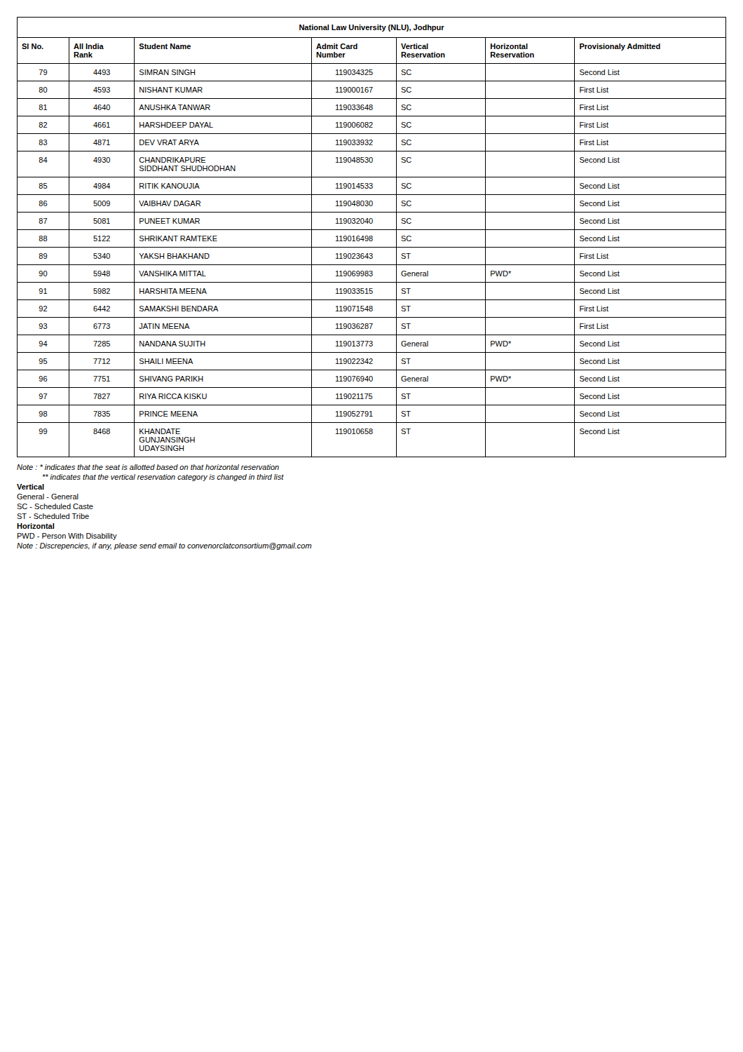| National Law University (NLU), Jodhpur |
| --- |
| Sl No. | All India Rank | Student Name | Admit Card Number | Vertical Reservation | Horizontal Reservation | Provisionaly Admitted |
| 79 | 4493 | SIMRAN SINGH | 119034325 | SC | | Second List |
| 80 | 4593 | NISHANT KUMAR | 119000167 | SC | | First List |
| 81 | 4640 | ANUSHKA TANWAR | 119033648 | SC | | First List |
| 82 | 4661 | HARSHDEEP DAYAL | 119006082 | SC | | First List |
| 83 | 4871 | DEV VRAT ARYA | 119033932 | SC | | First List |
| 84 | 4930 | CHANDRIKAPURE SIDDHANT SHUDHODHAN | 119048530 | SC | | Second List |
| 85 | 4984 | RITIK KANOUJIA | 119014533 | SC | | Second List |
| 86 | 5009 | VAIBHAV DAGAR | 119048030 | SC | | Second List |
| 87 | 5081 | PUNEET KUMAR | 119032040 | SC | | Second List |
| 88 | 5122 | SHRIKANT RAMTEKE | 119016498 | SC | | Second List |
| 89 | 5340 | YAKSH BHAKHAND | 119023643 | ST | | First List |
| 90 | 5948 | VANSHIKA MITTAL | 119069983 | General | PWD* | Second List |
| 91 | 5982 | HARSHITA MEENA | 119033515 | ST | | Second List |
| 92 | 6442 | SAMAKSHI BENDARA | 119071548 | ST | | First List |
| 93 | 6773 | JATIN MEENA | 119036287 | ST | | First List |
| 94 | 7285 | NANDANA SUJITH | 119013773 | General | PWD* | Second List |
| 95 | 7712 | SHAILI MEENA | 119022342 | ST | | Second List |
| 96 | 7751 | SHIVANG PARIKH | 119076940 | General | PWD* | Second List |
| 97 | 7827 | RIYA RICCA KISKU | 119021175 | ST | | Second List |
| 98 | 7835 | PRINCE MEENA | 119052791 | ST | | Second List |
| 99 | 8468 | KHANDATE GUNJANSINGH UDAYSINGH | 119010658 | ST | | Second List |
Note : * indicates that the seat is allotted based on that horizontal reservation
** indicates that the vertical reservation category is changed in third list
Vertical
General - General
SC - Scheduled Caste
ST - Scheduled Tribe
Horizontal
PWD - Person With Disability
Note : Discrepencies, if any, please send email to convenorclatconsortium@gmail.com